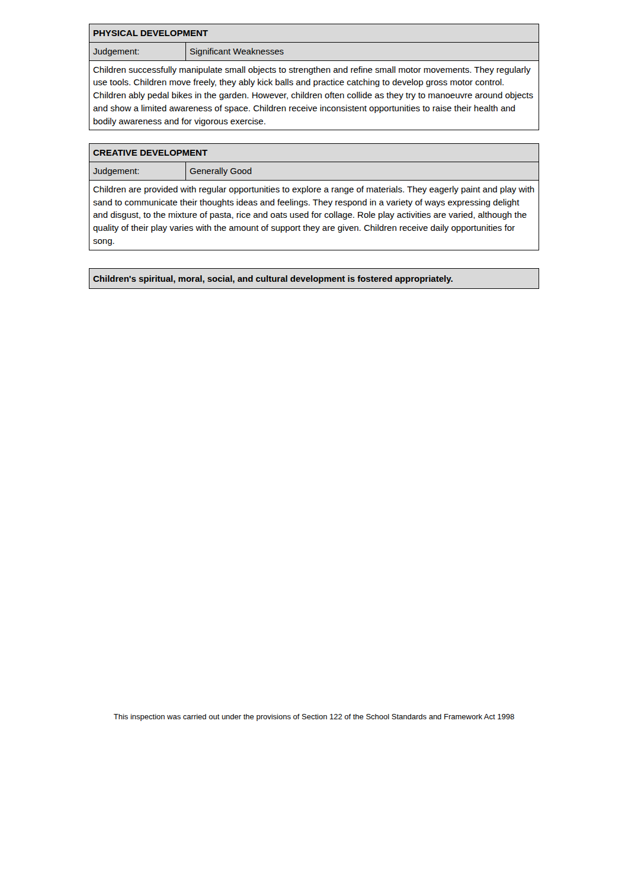| PHYSICAL DEVELOPMENT |
| Judgement: | Significant Weaknesses |
| Children successfully manipulate small objects to strengthen and refine small motor movements. They regularly use tools. Children move freely, they ably kick balls and practice catching to develop gross motor control. Children ably pedal bikes in the garden. However, children often collide as they try to manoeuvre around objects and show a limited awareness of space. Children receive inconsistent opportunities to raise their health and bodily awareness and for vigorous exercise. |
| CREATIVE DEVELOPMENT |
| Judgement: | Generally Good |
| Children are provided with regular opportunities to explore a range of materials. They eagerly paint and play with sand to communicate their thoughts ideas and feelings. They respond in a variety of ways expressing delight and disgust, to the mixture of pasta, rice and oats used for collage. Role play activities are varied, although the quality of their play varies with the amount of support they are given. Children receive daily opportunities for song. |
Children's spiritual, moral, social, and cultural development is fostered appropriately.
This inspection was carried out under the provisions of Section 122 of the School Standards and Framework Act 1998